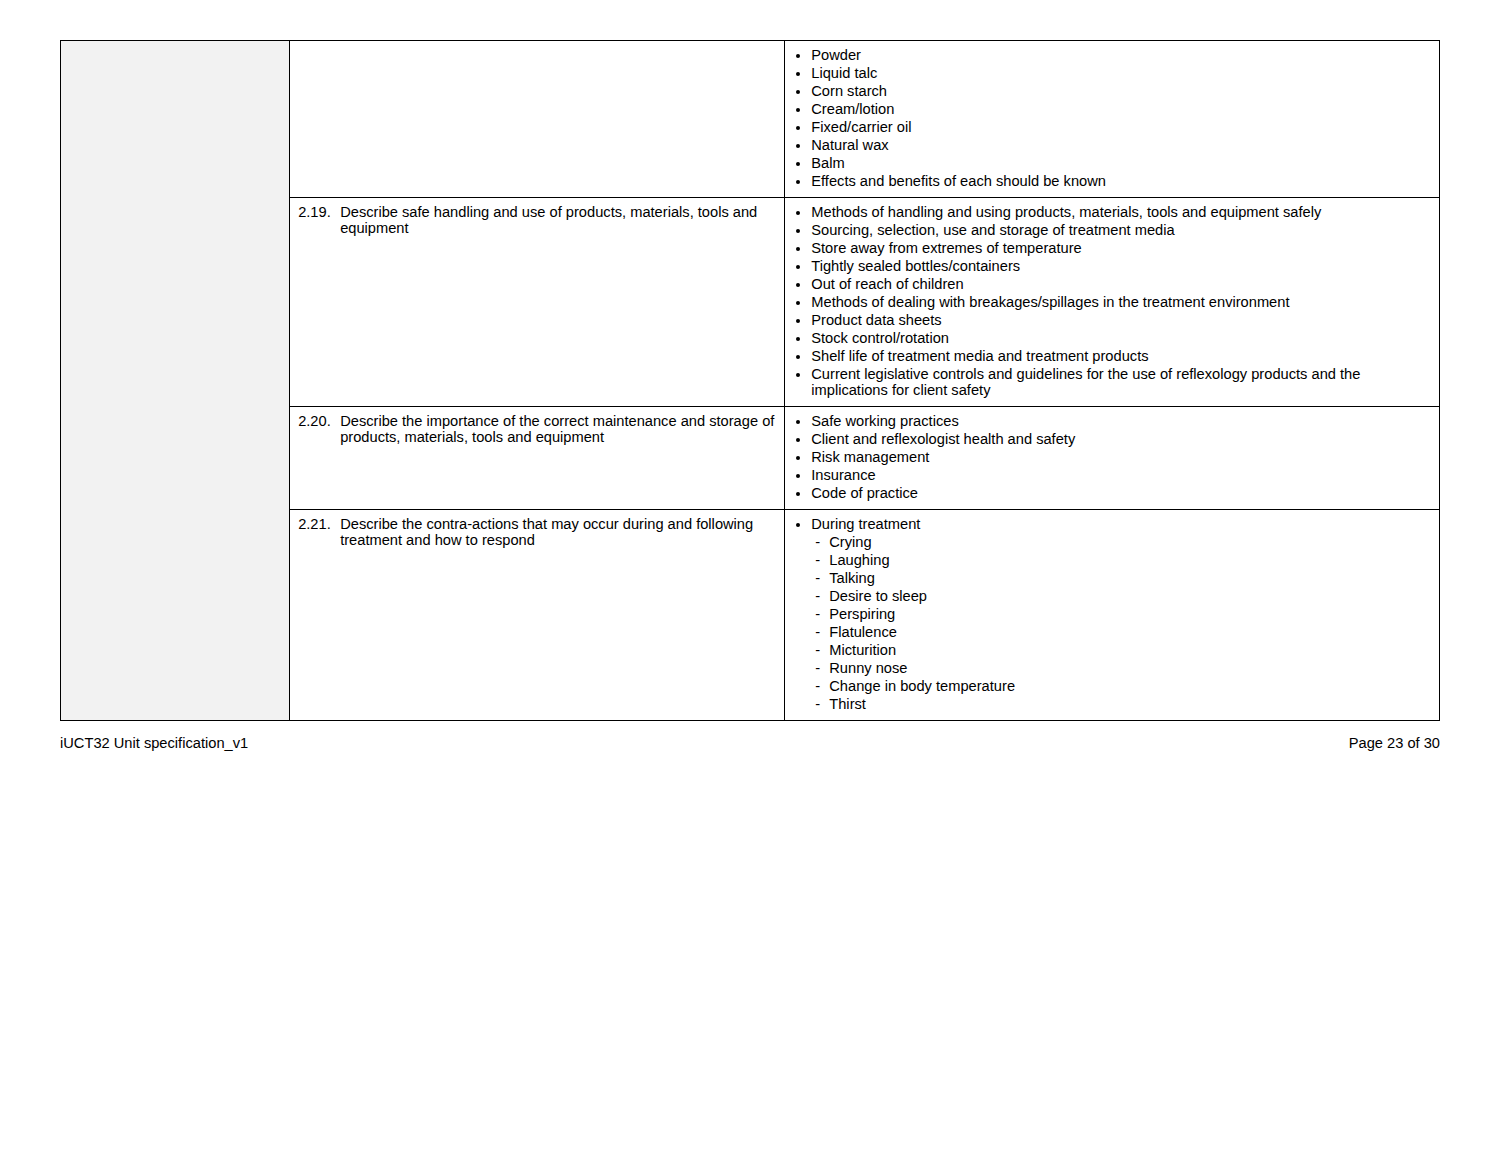| | | Powder Liquid talc Corn starch Cream/lotion Fixed/carrier oil Natural wax Balm Effects and benefits of each should be known |
| 2.19. Describe safe handling and use of products, materials, tools and equipment | Methods of handling and using products, materials, tools and equipment safely Sourcing, selection, use and storage of treatment media Store away from extremes of temperature Tightly sealed bottles/containers Out of reach of children Methods of dealing with breakages/spillages in the treatment environment Product data sheets Stock control/rotation Shelf life of treatment media and treatment products Current legislative controls and guidelines for the use of reflexology products and the implications for client safety |
| 2.20. Describe the importance of the correct maintenance and storage of products, materials, tools and equipment | Safe working practices Client and reflexologist health and safety Risk management Insurance Code of practice |
| 2.21. Describe the contra-actions that may occur during and following treatment and how to respond | During treatment Crying Laughing Talking Desire to sleep Perspiring Flatulence Micturition Runny nose Change in body temperature Thirst |
iUCT32 Unit specification_v1
Page 23 of 30